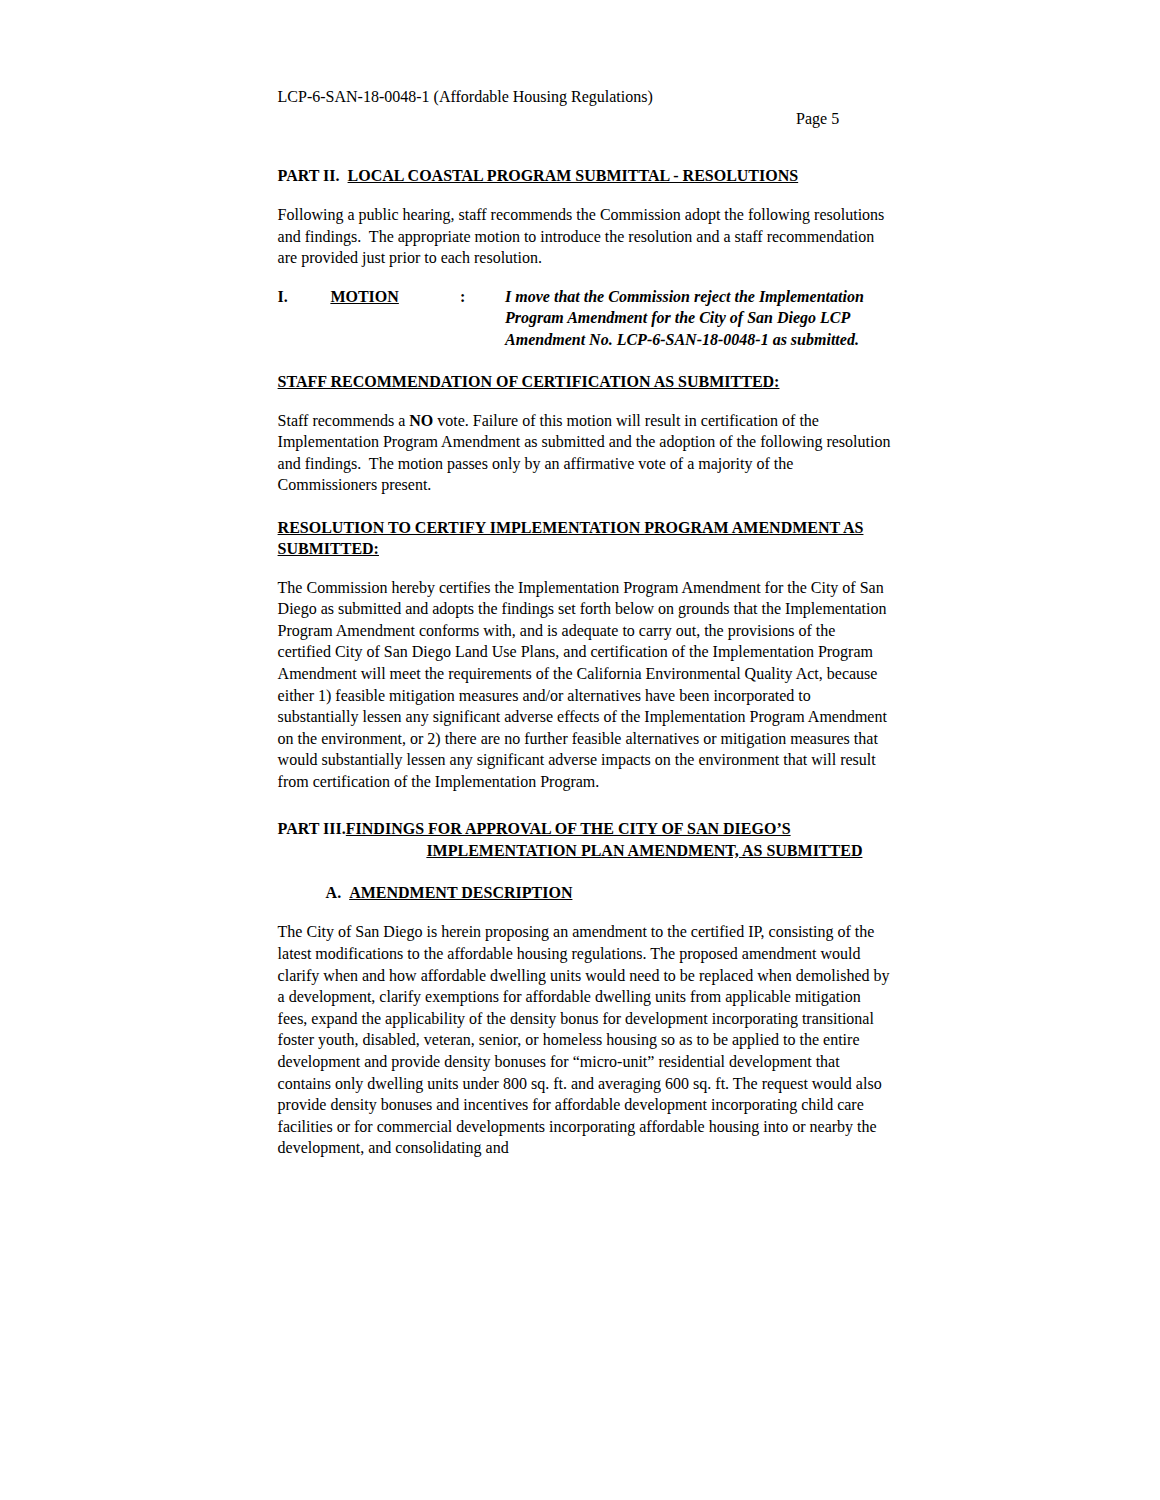LCP-6-SAN-18-0048-1 (Affordable Housing Regulations)
Page 5
PART II. LOCAL COASTAL PROGRAM SUBMITTAL - RESOLUTIONS
Following a public hearing, staff recommends the Commission adopt the following resolutions and findings. The appropriate motion to introduce the resolution and a staff recommendation are provided just prior to each resolution.
I.
MOTION
:
I move that the Commission reject the Implementation Program Amendment for the City of San Diego LCP Amendment No. LCP-6-SAN-18-0048-1 as submitted.
STAFF RECOMMENDATION OF CERTIFICATION AS SUBMITTED:
Staff recommends a NO vote. Failure of this motion will result in certification of the Implementation Program Amendment as submitted and the adoption of the following resolution and findings. The motion passes only by an affirmative vote of a majority of the Commissioners present.
RESOLUTION TO CERTIFY IMPLEMENTATION PROGRAM AMENDMENT AS SUBMITTED:
The Commission hereby certifies the Implementation Program Amendment for the City of San Diego as submitted and adopts the findings set forth below on grounds that the Implementation Program Amendment conforms with, and is adequate to carry out, the provisions of the certified City of San Diego Land Use Plans, and certification of the Implementation Program Amendment will meet the requirements of the California Environmental Quality Act, because either 1) feasible mitigation measures and/or alternatives have been incorporated to substantially lessen any significant adverse effects of the Implementation Program Amendment on the environment, or 2) there are no further feasible alternatives or mitigation measures that would substantially lessen any significant adverse impacts on the environment that will result from certification of the Implementation Program.
PART III. FINDINGS FOR APPROVAL OF THE CITY OF SAN DIEGO’S IMPLEMENTATION PLAN AMENDMENT, AS SUBMITTED
A. AMENDMENT DESCRIPTION
The City of San Diego is herein proposing an amendment to the certified IP, consisting of the latest modifications to the affordable housing regulations. The proposed amendment would clarify when and how affordable dwelling units would need to be replaced when demolished by a development, clarify exemptions for affordable dwelling units from applicable mitigation fees, expand the applicability of the density bonus for development incorporating transitional foster youth, disabled, veteran, senior, or homeless housing so as to be applied to the entire development and provide density bonuses for “micro-unit” residential development that contains only dwelling units under 800 sq. ft. and averaging 600 sq. ft. The request would also provide density bonuses and incentives for affordable development incorporating child care facilities or for commercial developments incorporating affordable housing into or nearby the development, and consolidating and